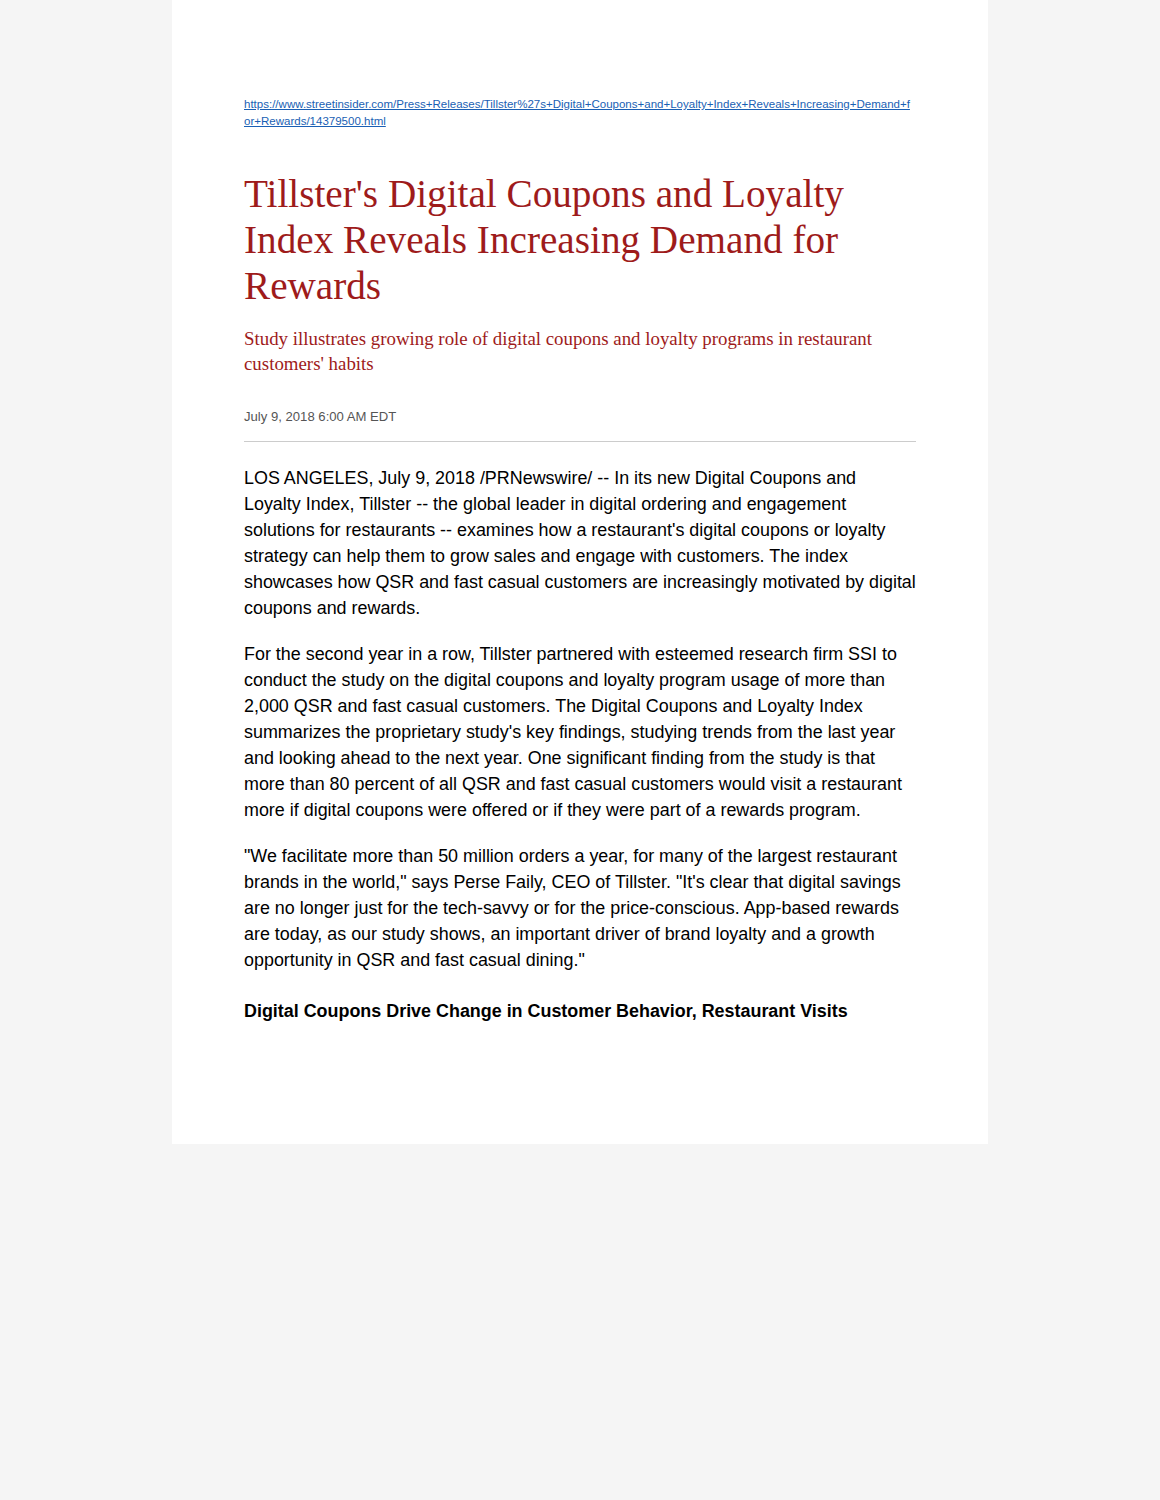https://www.streetinsider.com/Press+Releases/Tillster%27s+Digital+Coupons+and+Loyalty+Index+Reveals+Increasing+Demand+for+Rewards/14379500.html
Tillster's Digital Coupons and Loyalty Index Reveals Increasing Demand for Rewards
Study illustrates growing role of digital coupons and loyalty programs in restaurant customers' habits
July 9, 2018 6:00 AM EDT
LOS ANGELES, July 9, 2018 /PRNewswire/ -- In its new Digital Coupons and Loyalty Index, Tillster -- the global leader in digital ordering and engagement solutions for restaurants -- examines how a restaurant's digital coupons or loyalty strategy can help them to grow sales and engage with customers. The index showcases how QSR and fast casual customers are increasingly motivated by digital coupons and rewards.
For the second year in a row, Tillster partnered with esteemed research firm SSI to conduct the study on the digital coupons and loyalty program usage of more than 2,000 QSR and fast casual customers. The Digital Coupons and Loyalty Index summarizes the proprietary study's key findings, studying trends from the last year and looking ahead to the next year. One significant finding from the study is that more than 80 percent of all QSR and fast casual customers would visit a restaurant more if digital coupons were offered or if they were part of a rewards program.
"We facilitate more than 50 million orders a year, for many of the largest restaurant brands in the world," says Perse Faily, CEO of Tillster. "It's clear that digital savings are no longer just for the tech-savvy or for the price-conscious. App-based rewards are today, as our study shows, an important driver of brand loyalty and a growth opportunity in QSR and fast casual dining."
Digital Coupons Drive Change in Customer Behavior, Restaurant Visits